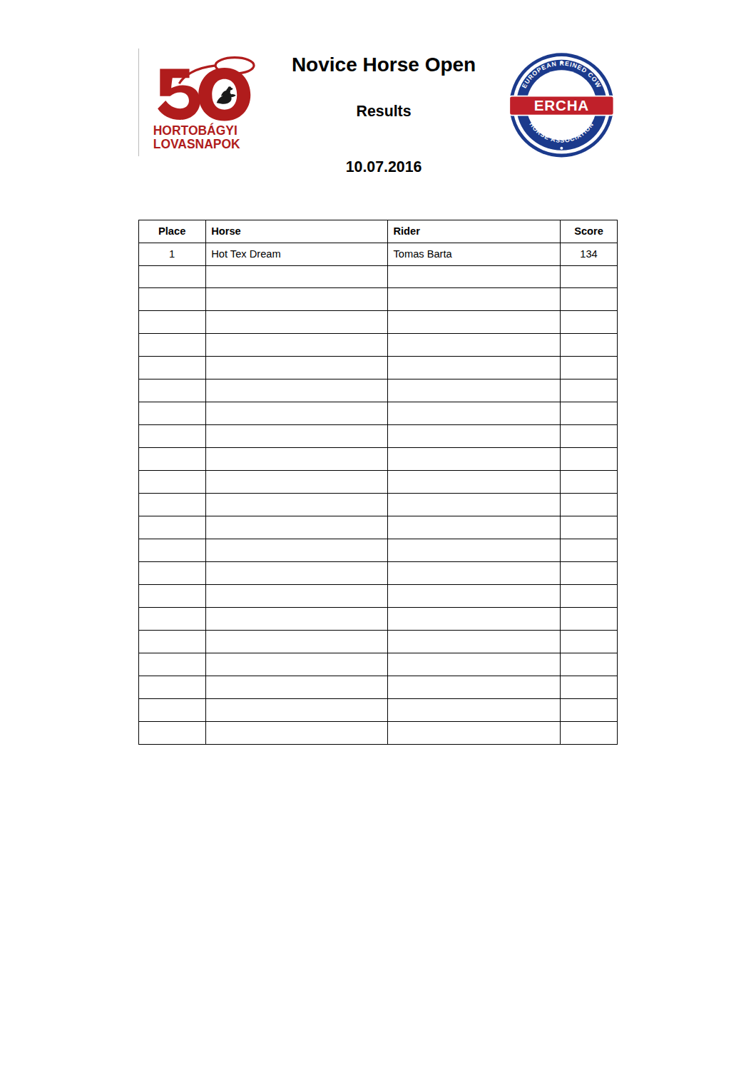50 Hortobágyi Lovasnapok HORTOBÁGYI LOVASNAPOK
Novice Horse Open
Results
10.07.2016
ERCHA — European Reined Cow Horse Association ERCHA EUROPEAN REINED COW HORSE ASSOCIATION
| Place | Horse | Rider | Score |
| --- | --- | --- | --- |
| 1 | Hot Tex Dream | Tomas Barta | 134 |